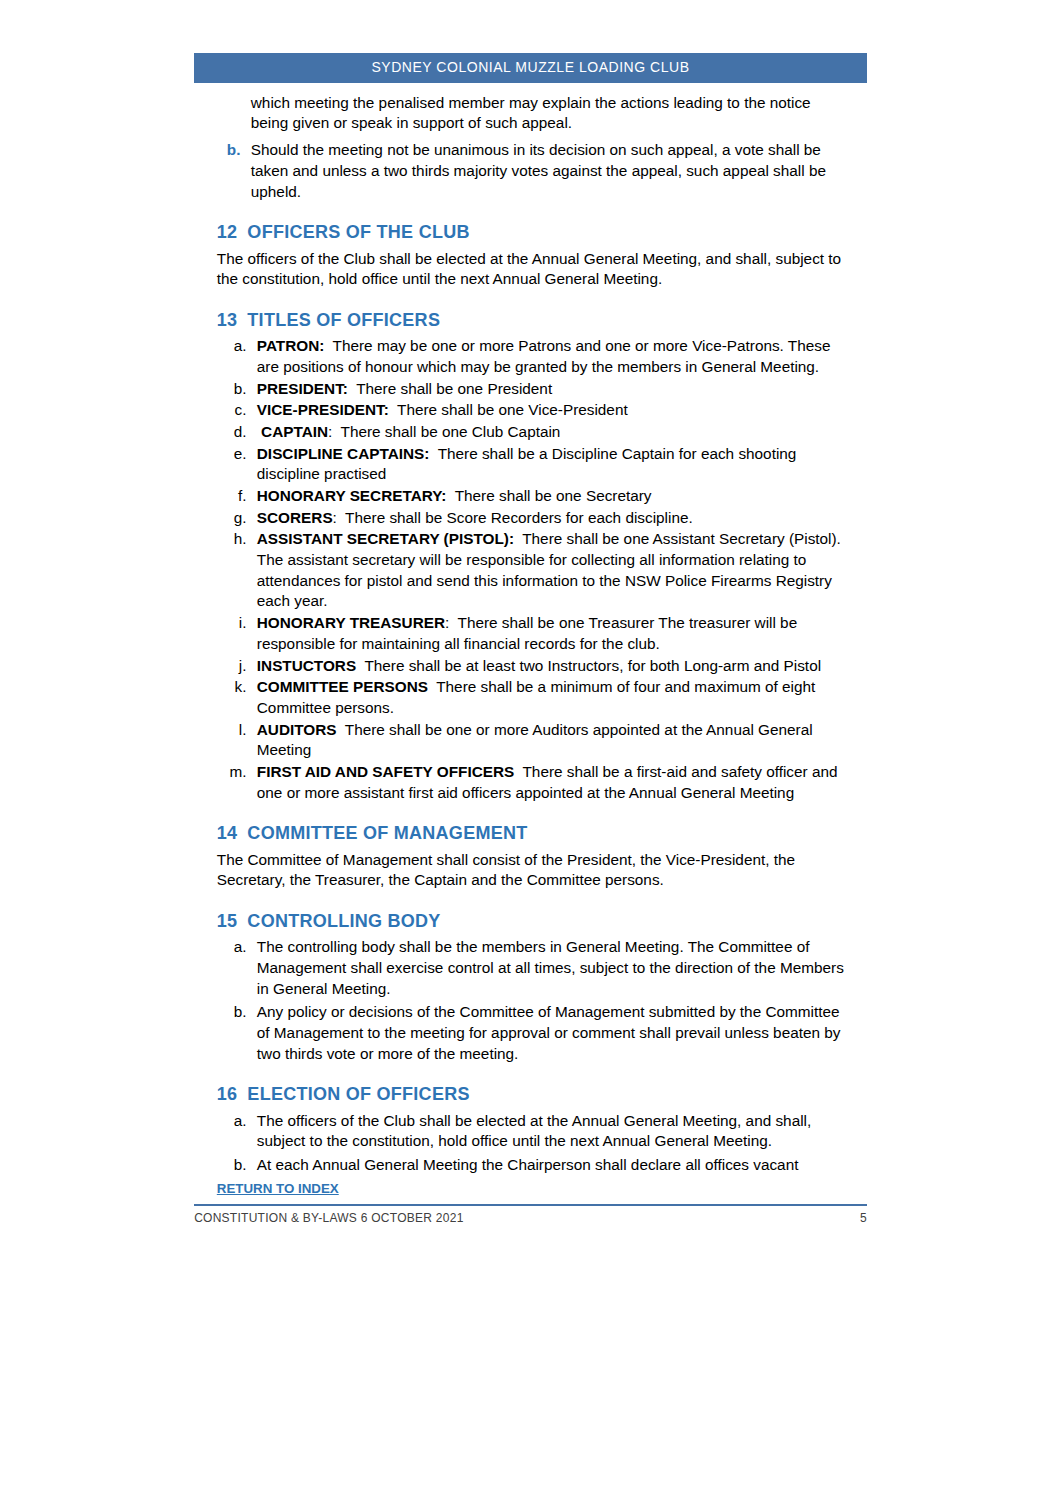SYDNEY COLONIAL MUZZLE LOADING CLUB
which meeting the penalised member may explain the actions leading to the notice being given or speak in support of such appeal.
b. Should the meeting not be unanimous in its decision on such appeal, a vote shall be taken and unless a two thirds majority votes against the appeal, such appeal shall be upheld.
12 OFFICERS OF THE CLUB
The officers of the Club shall be elected at the Annual General Meeting, and shall, subject to the constitution, hold office until the next Annual General Meeting.
13 TITLES OF OFFICERS
PATRON: There may be one or more Patrons and one or more Vice-Patrons. These are positions of honour which may be granted by the members in General Meeting.
PRESIDENT: There shall be one President
VICE-PRESIDENT: There shall be one Vice-President
CAPTAIN: There shall be one Club Captain
DISCIPLINE CAPTAINS: There shall be a Discipline Captain for each shooting discipline practised
HONORARY SECRETARY: There shall be one Secretary
SCORERS: There shall be Score Recorders for each discipline.
ASSISTANT SECRETARY (PISTOL): There shall be one Assistant Secretary (Pistol). The assistant secretary will be responsible for collecting all information relating to attendances for pistol and send this information to the NSW Police Firearms Registry each year.
HONORARY TREASURER: There shall be one Treasurer The treasurer will be responsible for maintaining all financial records for the club.
INSTUCTORS There shall be at least two Instructors, for both Long-arm and Pistol
COMMITTEE PERSONS There shall be a minimum of four and maximum of eight Committee persons.
AUDITORS There shall be one or more Auditors appointed at the Annual General Meeting
FIRST AID AND SAFETY OFFICERS There shall be a first-aid and safety officer and one or more assistant first aid officers appointed at the Annual General Meeting
14 COMMITTEE OF MANAGEMENT
The Committee of Management shall consist of the President, the Vice-President, the Secretary, the Treasurer, the Captain and the Committee persons.
15 CONTROLLING BODY
The controlling body shall be the members in General Meeting. The Committee of Management shall exercise control at all times, subject to the direction of the Members in General Meeting.
Any policy or decisions of the Committee of Management submitted by the Committee of Management to the meeting for approval or comment shall prevail unless beaten by two thirds vote or more of the meeting.
16 ELECTION OF OFFICERS
The officers of the Club shall be elected at the Annual General Meeting, and shall, subject to the constitution, hold office until the next Annual General Meeting.
At each Annual General Meeting the Chairperson shall declare all offices vacant
RETURN TO INDEX
CONSTITUTION & BY-LAWS 6 OCTOBER 2021 5